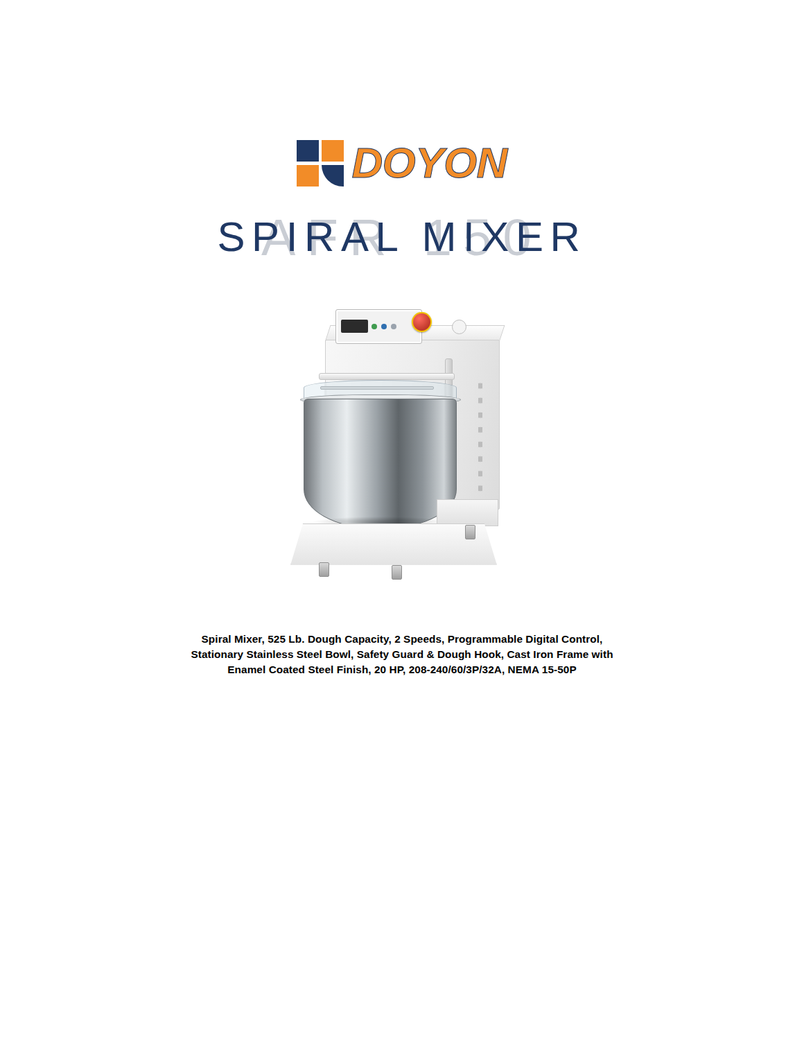DOYON
AFR 150
SPIRAL MIXER
Spiral Mixer, 525 Lb. Dough Capacity, 2 Speeds, Programmable Digital Control, Stationary Stainless Steel Bowl, Safety Guard & Dough Hook, Cast Iron Frame with Enamel Coated Steel Finish, 20 HP, 208-240/60/3P/32A, NEMA 15-50P